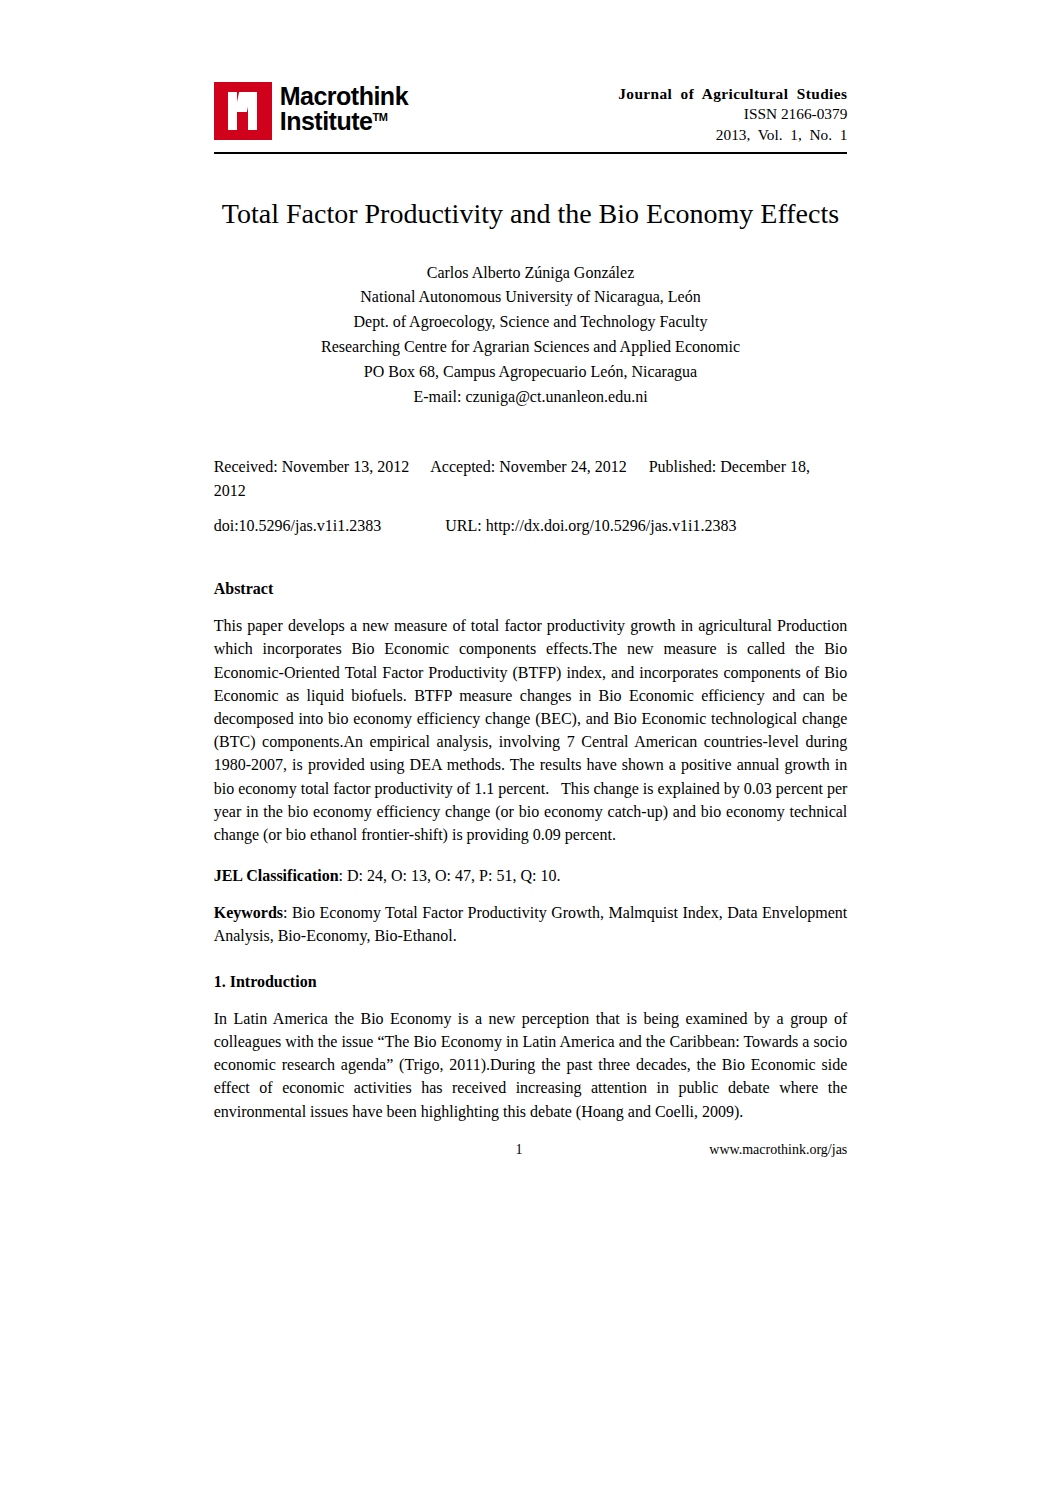Macrothink InstituteTM
Journal of Agricultural Studies
ISSN 2166-0379
2013, Vol. 1, No. 1
Total Factor Productivity and the Bio Economy Effects
Carlos Alberto Zúniga González
National Autonomous University of Nicaragua, León
Dept. of Agroecology, Science and Technology Faculty
Researching Centre for Agrarian Sciences and Applied Economic
PO Box 68, Campus Agropecuario León, Nicaragua
E-mail: czuniga@ct.unanleon.edu.ni
Received: November 13, 2012 Accepted: November 24, 2012 Published: December 18, 2012
doi:10.5296/jas.v1i1.2383 URL: http://dx.doi.org/10.5296/jas.v1i1.2383
Abstract
This paper develops a new measure of total factor productivity growth in agricultural Production which incorporates Bio Economic components effects.The new measure is called the Bio Economic-Oriented Total Factor Productivity (BTFP) index, and incorporates components of Bio Economic as liquid biofuels. BTFP measure changes in Bio Economic efficiency and can be decomposed into bio economy efficiency change (BEC), and Bio Economic technological change (BTC) components.An empirical analysis, involving 7 Central American countries-level during 1980-2007, is provided using DEA methods. The results have shown a positive annual growth in bio economy total factor productivity of 1.1 percent. This change is explained by 0.03 percent per year in the bio economy efficiency change (or bio economy catch-up) and bio economy technical change (or bio ethanol frontier-shift) is providing 0.09 percent.
JEL Classification: D: 24, O: 13, O: 47, P: 51, Q: 10.
Keywords: Bio Economy Total Factor Productivity Growth, Malmquist Index, Data Envelopment Analysis, Bio-Economy, Bio-Ethanol.
1. Introduction
In Latin America the Bio Economy is a new perception that is being examined by a group of colleagues with the issue “The Bio Economy in Latin America and the Caribbean: Towards a socio economic research agenda” (Trigo, 2011).During the past three decades, the Bio Economic side effect of economic activities has received increasing attention in public debate where the environmental issues have been highlighting this debate (Hoang and Coelli, 2009).
1
www.macrothink.org/jas